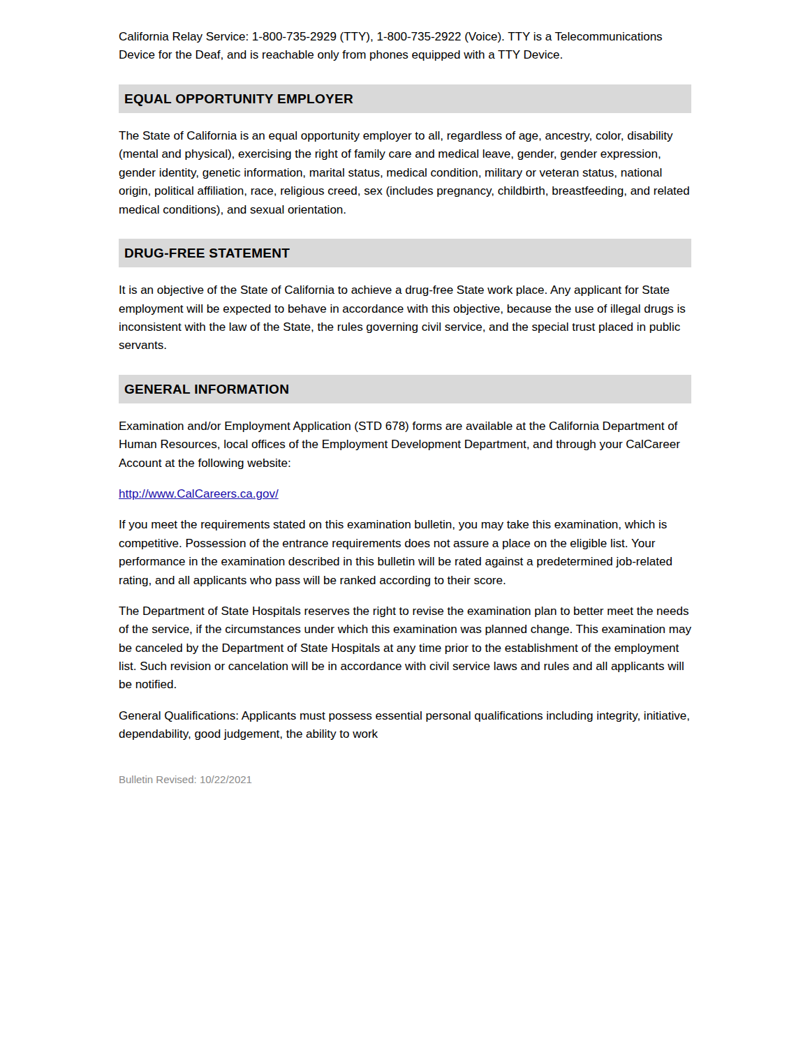California Relay Service: 1-800-735-2929 (TTY), 1-800-735-2922 (Voice). TTY is a Telecommunications Device for the Deaf, and is reachable only from phones equipped with a TTY Device.
EQUAL OPPORTUNITY EMPLOYER
The State of California is an equal opportunity employer to all, regardless of age, ancestry, color, disability (mental and physical), exercising the right of family care and medical leave, gender, gender expression, gender identity, genetic information, marital status, medical condition, military or veteran status, national origin, political affiliation, race, religious creed, sex (includes pregnancy, childbirth, breastfeeding, and related medical conditions), and sexual orientation.
DRUG-FREE STATEMENT
It is an objective of the State of California to achieve a drug-free State work place. Any applicant for State employment will be expected to behave in accordance with this objective, because the use of illegal drugs is inconsistent with the law of the State, the rules governing civil service, and the special trust placed in public servants.
GENERAL INFORMATION
Examination and/or Employment Application (STD 678) forms are available at the California Department of Human Resources, local offices of the Employment Development Department, and through your CalCareer Account at the following website:
http://www.CalCareers.ca.gov/
If you meet the requirements stated on this examination bulletin, you may take this examination, which is competitive. Possession of the entrance requirements does not assure a place on the eligible list. Your performance in the examination described in this bulletin will be rated against a predetermined job-related rating, and all applicants who pass will be ranked according to their score.
The Department of State Hospitals reserves the right to revise the examination plan to better meet the needs of the service, if the circumstances under which this examination was planned change. This examination may be canceled by the Department of State Hospitals at any time prior to the establishment of the employment list. Such revision or cancelation will be in accordance with civil service laws and rules and all applicants will be notified.
General Qualifications: Applicants must possess essential personal qualifications including integrity, initiative, dependability, good judgement, the ability to work
Bulletin Revised: 10/22/2021